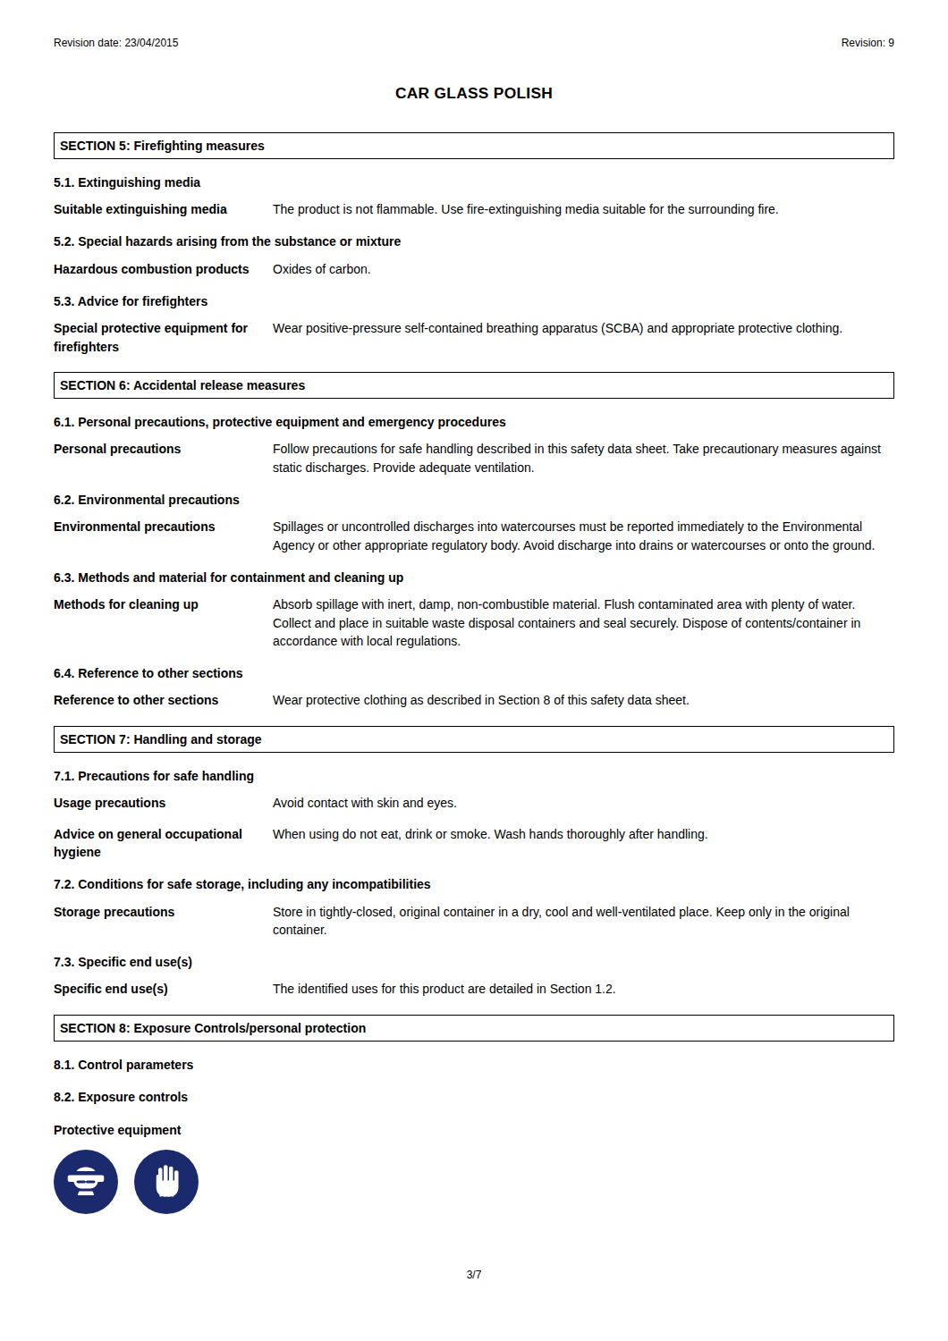Revision date: 23/04/2015 Revision: 9
CAR GLASS POLISH
SECTION 5: Firefighting measures
5.1. Extinguishing media
Suitable extinguishing media
The product is not flammable. Use fire-extinguishing media suitable for the surrounding fire.
5.2. Special hazards arising from the substance or mixture
Hazardous combustion products
Oxides of carbon.
5.3. Advice for firefighters
Special protective equipment for firefighters
Wear positive-pressure self-contained breathing apparatus (SCBA) and appropriate protective clothing.
SECTION 6: Accidental release measures
6.1. Personal precautions, protective equipment and emergency procedures
Personal precautions
Follow precautions for safe handling described in this safety data sheet. Take precautionary measures against static discharges. Provide adequate ventilation.
6.2. Environmental precautions
Environmental precautions
Spillages or uncontrolled discharges into watercourses must be reported immediately to the Environmental Agency or other appropriate regulatory body. Avoid discharge into drains or watercourses or onto the ground.
6.3. Methods and material for containment and cleaning up
Methods for cleaning up
Absorb spillage with inert, damp, non-combustible material. Flush contaminated area with plenty of water. Collect and place in suitable waste disposal containers and seal securely. Dispose of contents/container in accordance with local regulations.
6.4. Reference to other sections
Reference to other sections
Wear protective clothing as described in Section 8 of this safety data sheet.
SECTION 7: Handling and storage
7.1. Precautions for safe handling
Usage precautions
Avoid contact with skin and eyes.
Advice on general occupational hygiene
When using do not eat, drink or smoke. Wash hands thoroughly after handling.
7.2. Conditions for safe storage, including any incompatibilities
Storage precautions
Store in tightly-closed, original container in a dry, cool and well-ventilated place. Keep only in the original container.
7.3. Specific end use(s)
Specific end use(s)
The identified uses for this product are detailed in Section 1.2.
SECTION 8: Exposure Controls/personal protection
8.1. Control parameters
8.2. Exposure controls
Protective equipment
3/7